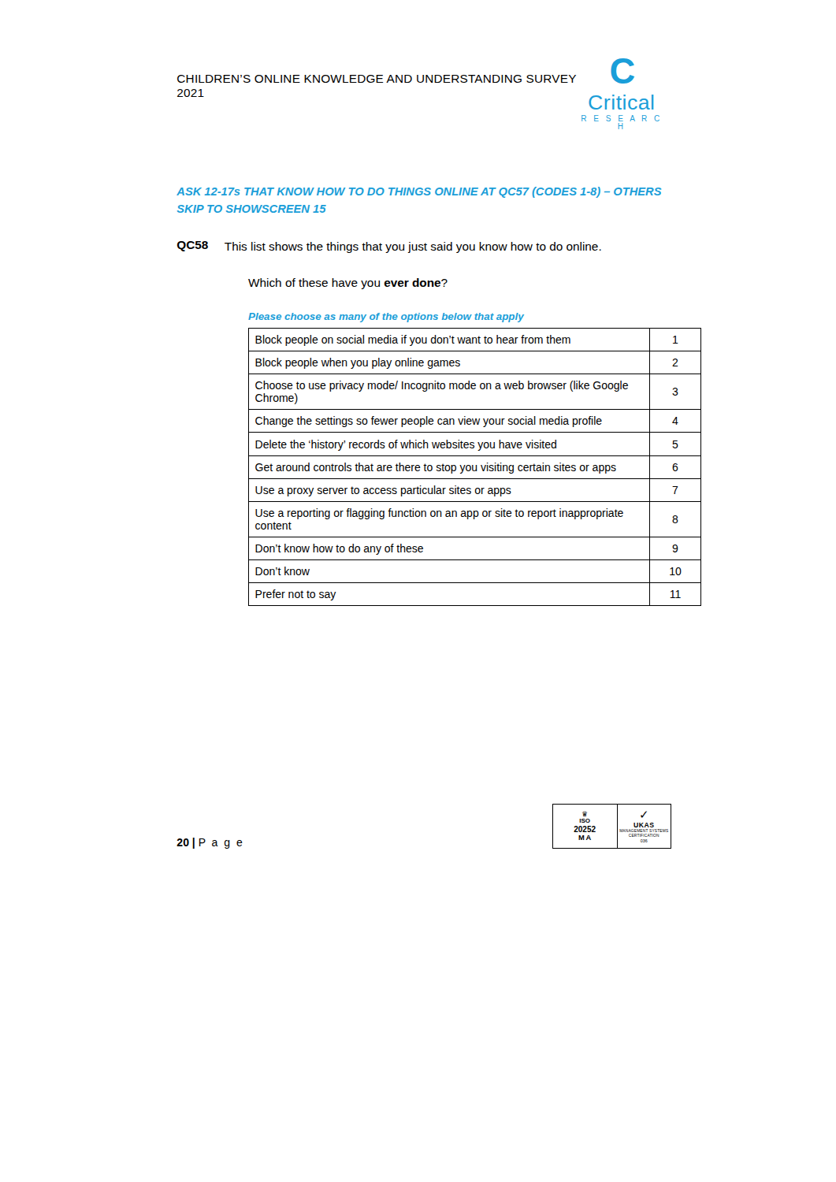CHILDREN’S ONLINE KNOWLEDGE AND UNDERSTANDING SURVEY 2021
C Critical R E S E A R C H
ASK 12-17s THAT KNOW HOW TO DO THINGS ONLINE AT QC57 (CODES 1-8) – OTHERS SKIP TO SHOWSCREEN 15
QC58
This list shows the things that you just said you know how to do online.
Which of these have you ever done?
Please choose as many of the options below that apply
| Block people on social media if you don’t want to hear from them | 1 |
| Block people when you play online games | 2 |
| Choose to use privacy mode/ Incognito mode on a web browser (like Google Chrome) | 3 |
| Change the settings so fewer people can view your social media profile | 4 |
| Delete the ‘history’ records of which websites you have visited | 5 |
| Get around controls that are there to stop you visiting certain sites or apps | 6 |
| Use a proxy server to access particular sites or apps | 7 |
| Use a reporting or flagging function on an app or site to report inappropriate content | 8 |
| Don’t know how to do any of these | 9 |
| Don’t know | 10 |
| Prefer not to say | 11 |
20 | P a g e
♛ ISO 20252 M A
✓ UKAS MANAGEMENT SYSTEMS CERTIFICATION 036